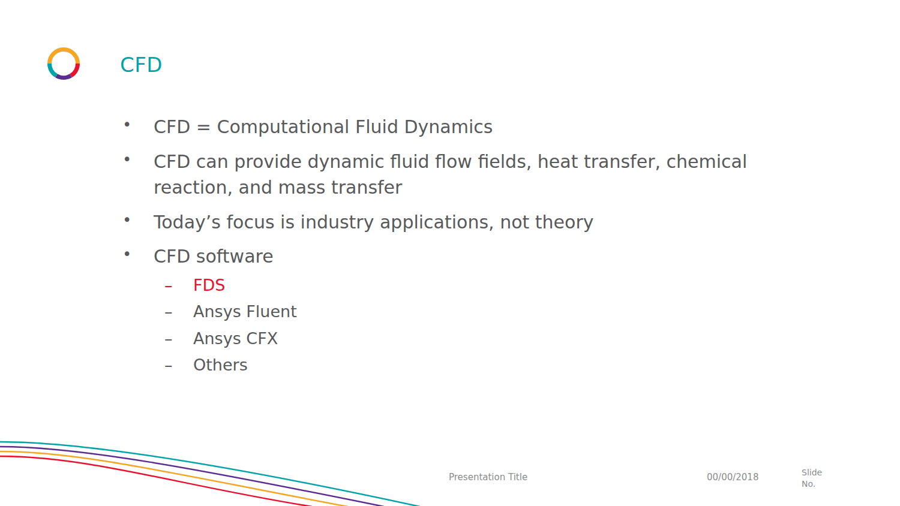CFD
CFD = Computational Fluid Dynamics
CFD can provide dynamic fluid flow fields, heat transfer, chemical reaction, and mass transfer
Today’s focus is industry applications, not theory
CFD software
FDS
Ansys Fluent
Ansys CFX
Others
Presentation Title
00/00/2018
Slide
No.